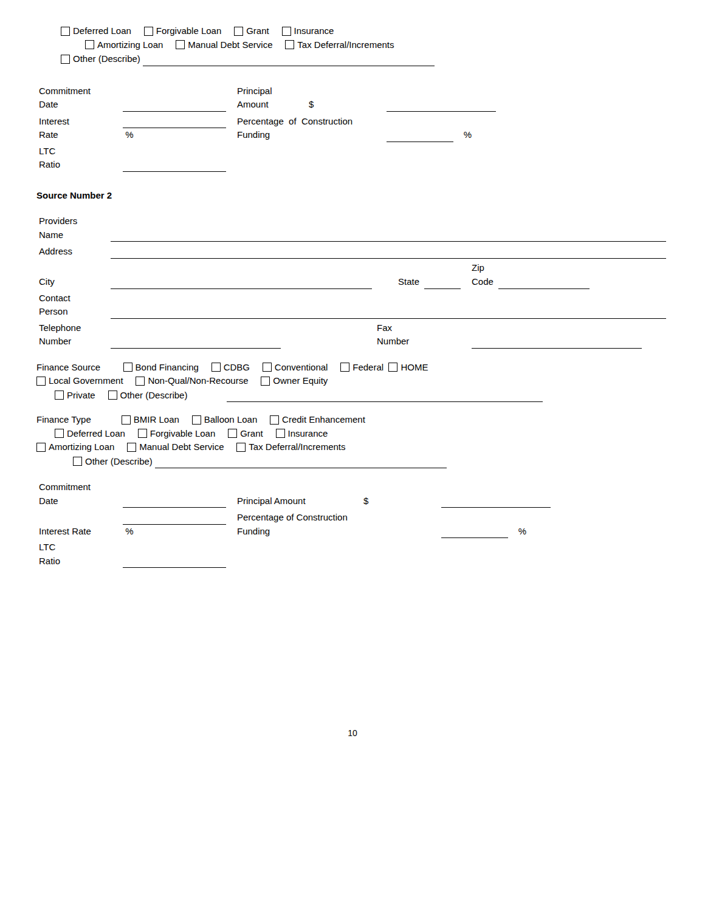Deferred Loan Forgivable Loan Grant Insurance
Amortizing Loan Manual Debt Service Tax Deferral/Increments
Other (Describe)
| Commitment Date | | Principal Amount | $ | |
| Interest Rate | % | Percentage of Construction Funding | % |
| LTC Ratio | | |
Source Number 2
| Providers Name | |
| Address | |
| City | | State | | Zip Code |
| Contact Person | |
| Telephone Number | | Fax Number | |
Finance Source Bond Financing CDBG Conventional Federal HOME
Local Government Non-Qual/Non-Recourse Owner Equity
Private Other (Describe)
Finance Type BMIR Loan Balloon Loan Credit Enhancement
Deferred Loan Forgivable Loan Grant Insurance
Amortizing Loan Manual Debt Service Tax Deferral/Increments
Other (Describe)
| Commitment Date | | Principal Amount | $ | |
| Interest Rate | % | Percentage of Construction Funding | % |
| LTC Ratio | | |
10